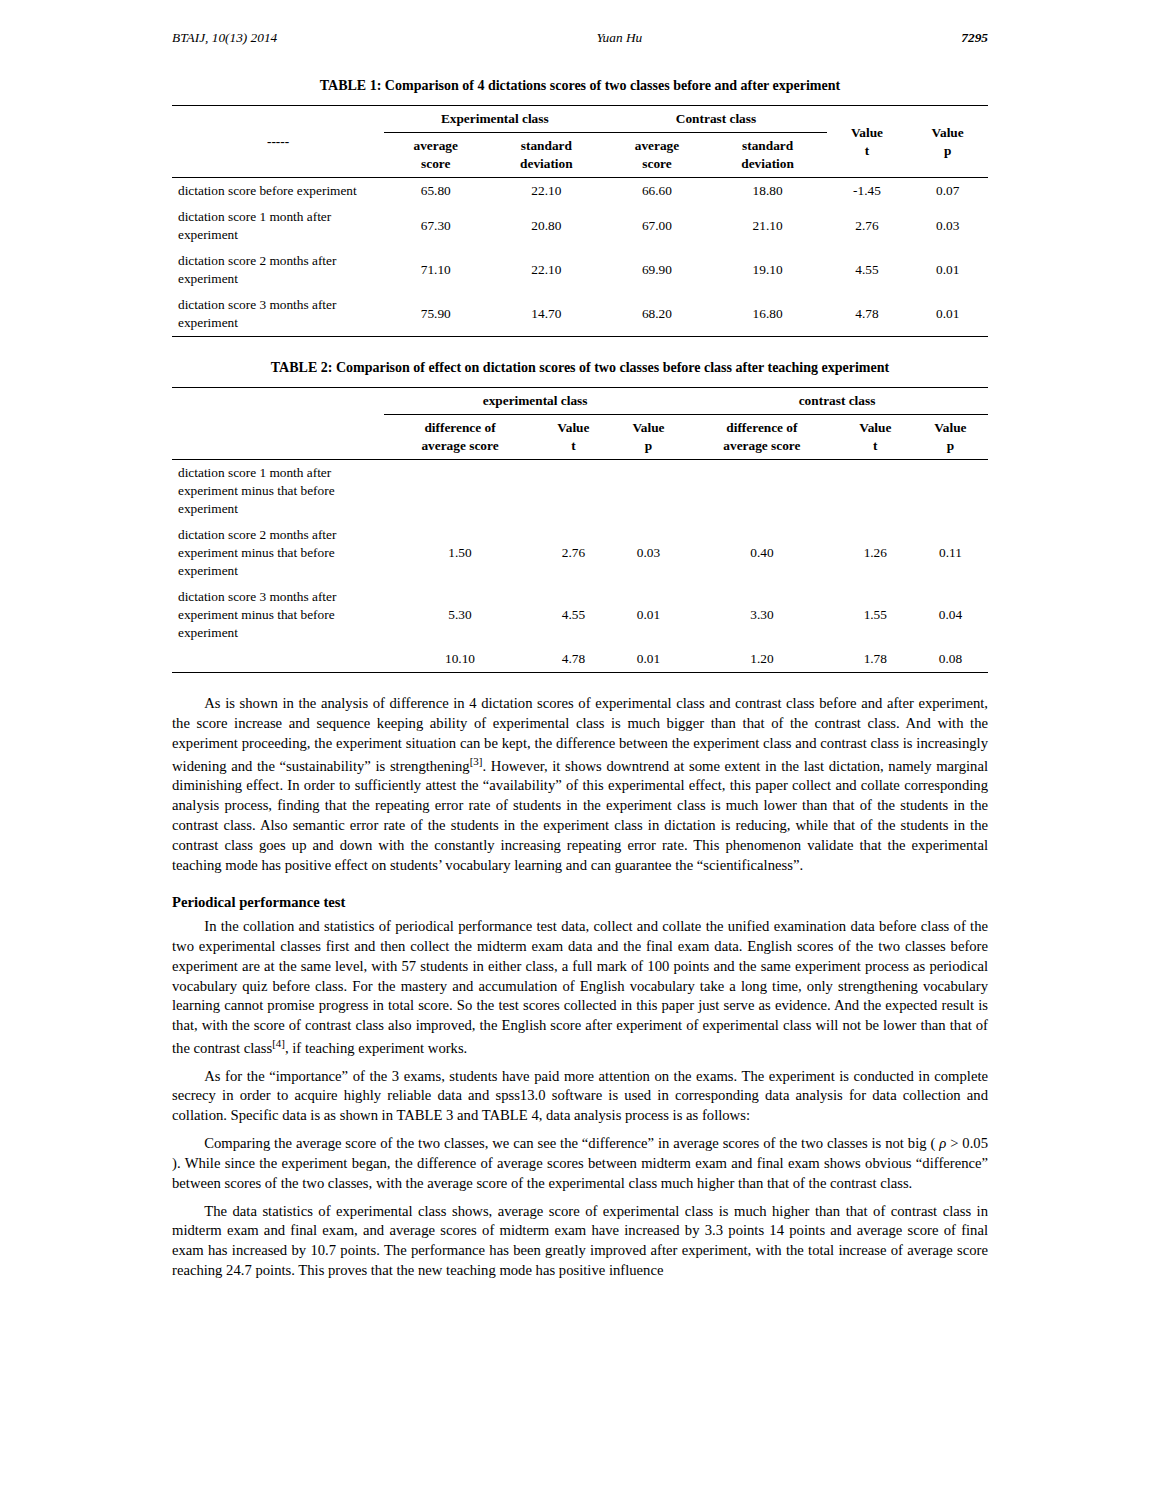BTAIJ, 10(13) 2014 Yuan Hu 7295
TABLE 1: Comparison of 4 dictations scores of two classes before and after experiment
| ----- | Experimental class | Contrast class | Value t | Value p |
| --- | --- | --- | --- | --- |
| average score | standard deviation | average score | standard deviation |
| dictation score before experiment | 65.80 | 22.10 | 66.60 | 18.80 | -1.45 | 0.07 |
| dictation score 1 month after experiment | 67.30 | 20.80 | 67.00 | 21.10 | 2.76 | 0.03 |
| dictation score 2 months after experiment | 71.10 | 22.10 | 69.90 | 19.10 | 4.55 | 0.01 |
| dictation score 3 months after experiment | 75.90 | 14.70 | 68.20 | 16.80 | 4.78 | 0.01 |
TABLE 2: Comparison of effect on dictation scores of two classes before class after teaching experiment
| | experimental class | contrast class |
| --- | --- | --- |
| difference of average score | Value t | Value p | difference of average score | Value t | Value p |
| dictation score 1 month after experiment minus that before experiment | | | | | | |
| dictation score 2 months after experiment minus that before experiment | 1.50 | 2.76 | 0.03 | 0.40 | 1.26 | 0.11 |
| dictation score 3 months after experiment minus that before experiment | 5.30 | 4.55 | 0.01 | 3.30 | 1.55 | 0.04 |
| | 10.10 | 4.78 | 0.01 | 1.20 | 1.78 | 0.08 |
As is shown in the analysis of difference in 4 dictation scores of experimental class and contrast class before and after experiment, the score increase and sequence keeping ability of experimental class is much bigger than that of the contrast class. And with the experiment proceeding, the experiment situation can be kept, the difference between the experiment class and contrast class is increasingly widening and the “sustainability” is strengthening[3]. However, it shows downtrend at some extent in the last dictation, namely marginal diminishing effect. In order to sufficiently attest the “availability” of this experimental effect, this paper collect and collate corresponding analysis process, finding that the repeating error rate of students in the experiment class is much lower than that of the students in the contrast class. Also semantic error rate of the students in the experiment class in dictation is reducing, while that of the students in the contrast class goes up and down with the constantly increasing repeating error rate. This phenomenon validate that the experimental teaching mode has positive effect on students’ vocabulary learning and can guarantee the “scientificalness”.
Periodical performance test
In the collation and statistics of periodical performance test data, collect and collate the unified examination data before class of the two experimental classes first and then collect the midterm exam data and the final exam data. English scores of the two classes before experiment are at the same level, with 57 students in either class, a full mark of 100 points and the same experiment process as periodical vocabulary quiz before class. For the mastery and accumulation of English vocabulary take a long time, only strengthening vocabulary learning cannot promise progress in total score. So the test scores collected in this paper just serve as evidence. And the expected result is that, with the score of contrast class also improved, the English score after experiment of experimental class will not be lower than that of the contrast class[4], if teaching experiment works.
As for the “importance” of the 3 exams, students have paid more attention on the exams. The experiment is conducted in complete secrecy in order to acquire highly reliable data and spss13.0 software is used in corresponding data analysis for data collection and collation. Specific data is as shown in TABLE 3 and TABLE 4, data analysis process is as follows:
Comparing the average score of the two classes, we can see the “difference” in average scores of the two classes is not big ( ρ > 0.05 ). While since the experiment began, the difference of average scores between midterm exam and final exam shows obvious “difference” between scores of the two classes, with the average score of the experimental class much higher than that of the contrast class.
The data statistics of experimental class shows, average score of experimental class is much higher than that of contrast class in midterm exam and final exam, and average scores of midterm exam have increased by 3.3 points 14 points and average score of final exam has increased by 10.7 points. The performance has been greatly improved after experiment, with the total increase of average score reaching 24.7 points. This proves that the new teaching mode has positive influence